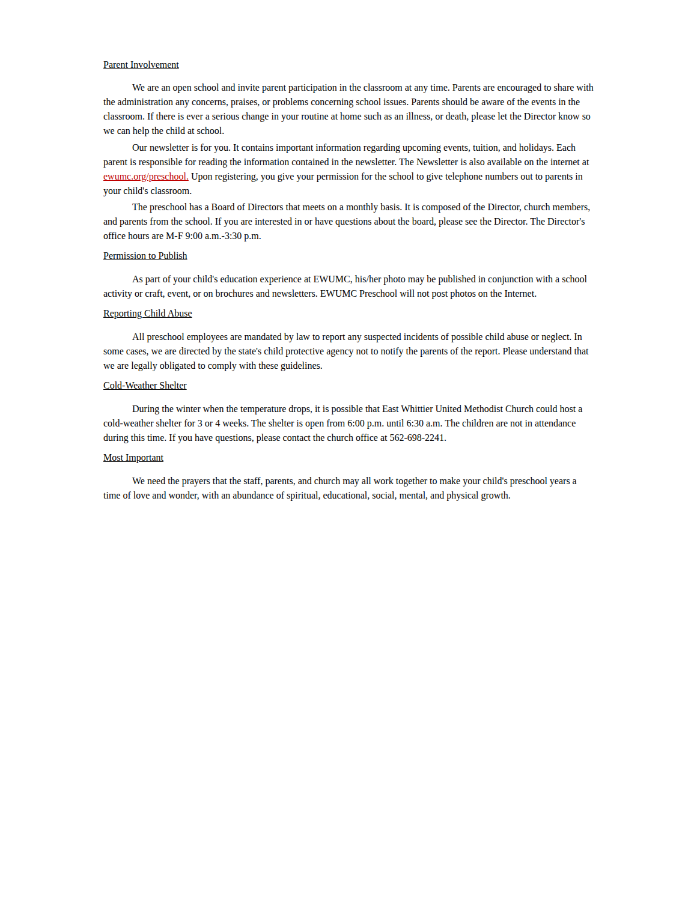Parent Involvement
We are an open school and invite parent participation in the classroom at any time. Parents are encouraged to share with the administration any concerns, praises, or problems concerning school issues. Parents should be aware of the events in the classroom. If there is ever a serious change in your routine at home such as an illness, or death, please let the Director know so we can help the child at school.
Our newsletter is for you. It contains important information regarding upcoming events, tuition, and holidays. Each parent is responsible for reading the information contained in the newsletter. The Newsletter is also available on the internet at ewumc.org/preschool. Upon registering, you give your permission for the school to give telephone numbers out to parents in your child's classroom.
The preschool has a Board of Directors that meets on a monthly basis. It is composed of the Director, church members, and parents from the school. If you are interested in or have questions about the board, please see the Director. The Director's office hours are M-F 9:00 a.m.-3:30 p.m.
Permission to Publish
As part of your child's education experience at EWUMC, his/her photo may be published in conjunction with a school activity or craft, event, or on brochures and newsletters. EWUMC Preschool will not post photos on the Internet.
Reporting Child Abuse
All preschool employees are mandated by law to report any suspected incidents of possible child abuse or neglect. In some cases, we are directed by the state's child protective agency not to notify the parents of the report. Please understand that we are legally obligated to comply with these guidelines.
Cold-Weather Shelter
During the winter when the temperature drops, it is possible that East Whittier United Methodist Church could host a cold-weather shelter for 3 or 4 weeks. The shelter is open from 6:00 p.m. until 6:30 a.m. The children are not in attendance during this time. If you have questions, please contact the church office at 562-698-2241.
Most Important
We need the prayers that the staff, parents, and church may all work together to make your child's preschool years a time of love and wonder, with an abundance of spiritual, educational, social, mental, and physical growth.